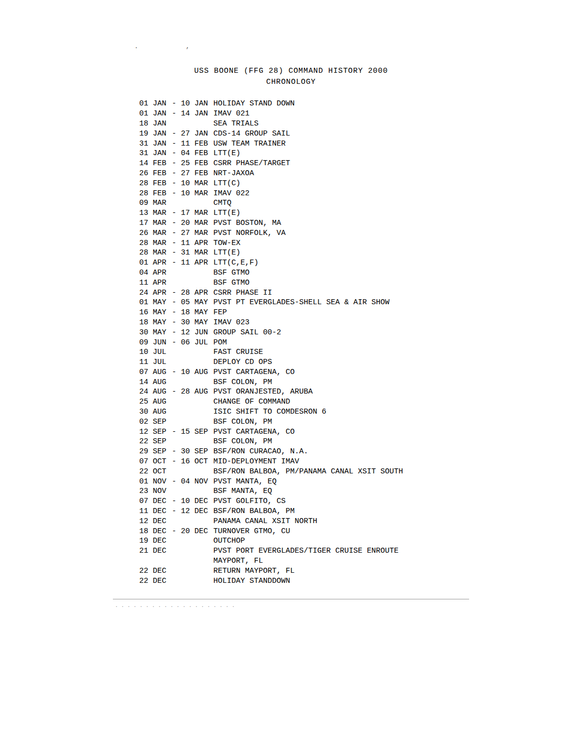. ,
USS BOONE (FFG 28) COMMAND HISTORY 2000
CHRONOLOGY
| 01 JAN | - | 10 JAN | HOLIDAY STAND DOWN |
| 01 JAN | - | 14 JAN | IMAV 021 |
| 18 JAN | | | SEA TRIALS |
| 19 JAN | - | 27 JAN | CDS-14 GROUP SAIL |
| 31 JAN | - | 11 FEB | USW TEAM TRAINER |
| 31 JAN | - | 04 FEB | LTT(E) |
| 14 FEB | - | 25 FEB | CSRR PHASE/TARGET |
| 26 FEB | - | 27 FEB | NRT-JAXOA |
| 28 FEB | - | 10 MAR | LTT(C) |
| 28 FEB | - | 10 MAR | IMAV 022 |
| 09 MAR | | | CMTQ |
| 13 MAR | - | 17 MAR | LTT(E) |
| 17 MAR | - | 20 MAR | PVST BOSTON, MA |
| 26 MAR | - | 27 MAR | PVST NORFOLK, VA |
| 28 MAR | - | 11 APR | TOW-EX |
| 28 MAR | - | 31 MAR | LTT(E) |
| 01 APR | - | 11 APR | LTT(C,E,F) |
| 04 APR | | | BSF GTMO |
| 11 APR | | | BSF GTMO |
| 24 APR | - | 28 APR | CSRR PHASE II |
| 01 MAY | - | 05 MAY | PVST PT EVERGLADES-SHELL SEA & AIR SHOW |
| 16 MAY | - | 18 MAY | FEP |
| 18 MAY | - | 30 MAY | IMAV 023 |
| 30 MAY | - | 12 JUN | GROUP SAIL 00-2 |
| 09 JUN | - | 06 JUL | POM |
| 10 JUL | | | FAST CRUISE |
| 11 JUL | | | DEPLOY CD OPS |
| 07 AUG | - | 10 AUG | PVST CARTAGENA, CO |
| 14 AUG | | | BSF COLON, PM |
| 24 AUG | - | 28 AUG | PVST ORANJESTED, ARUBA |
| 25 AUG | | | CHANGE OF COMMAND |
| 30 AUG | | | ISIC SHIFT TO COMDESRON 6 |
| 02 SEP | | | BSF COLON, PM |
| 12 SEP | - | 15 SEP | PVST CARTAGENA, CO |
| 22 SEP | | | BSF COLON, PM |
| 29 SEP | - | 30 SEP | BSF/RON CURACAO, N.A. |
| 07 OCT | - | 16 OCT | MID-DEPLOYMENT IMAV |
| 22 OCT | | | BSF/RON BALBOA, PM/PANAMA CANAL XSIT SOUTH |
| 01 NOV | - | 04 NOV | PVST MANTA, EQ |
| 23 NOV | | | BSF MANTA, EQ |
| 07 DEC | - | 10 DEC | PVST GOLFITO, CS |
| 11 DEC | - | 12 DEC | BSF/RON BALBOA, PM |
| 12 DEC | | | PANAMA CANAL XSIT NORTH |
| 18 DEC | - | 20 DEC | TURNOVER GTMO, CU |
| 19 DEC | | | OUTCHOP |
| 21 DEC | | | PVST PORT EVERGLADES/TIGER CRUISE ENROUTE MAYPORT, FL |
| 22 DEC | | | RETURN MAYPORT, FL |
| 22 DEC | | | HOLIDAY STANDDOWN |
. . . . . . . . . . . . . . . . . . . .